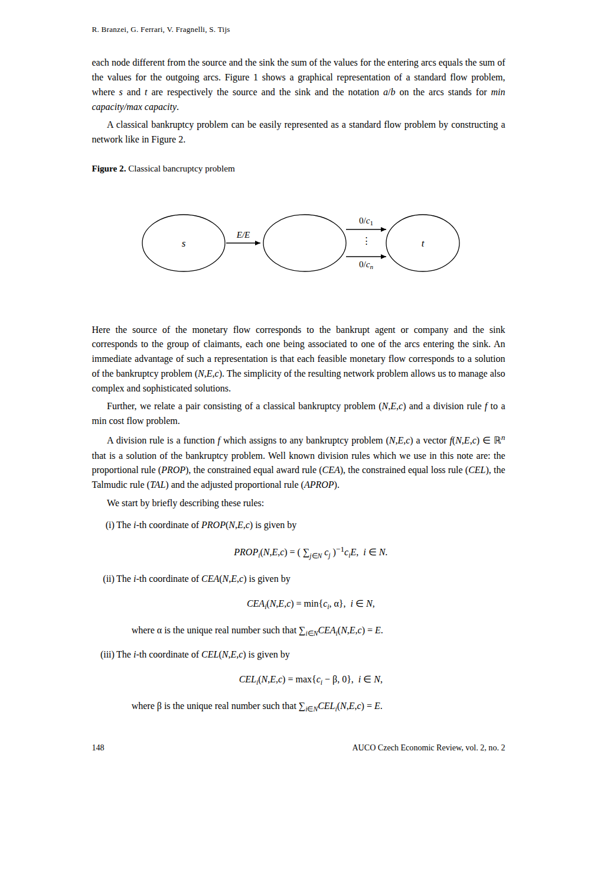R. Branzei, G. Ferrari, V. Fragnelli, S. Tijs
each node different from the source and the sink the sum of the values for the entering arcs equals the sum of the values for the outgoing arcs. Figure 1 shows a graphical representation of a standard flow problem, where s and t are respectively the source and the sink and the notation a/b on the arcs stands for min capacity/max capacity.
A classical bankruptcy problem can be easily represented as a standard flow problem by constructing a network like in Figure 2.
Figure 2. Classical bancruptcy problem
s t E/E 0/c1 ⋮ 0/cn
Here the source of the monetary flow corresponds to the bankrupt agent or company and the sink corresponds to the group of claimants, each one being associated to one of the arcs entering the sink. An immediate advantage of such a representation is that each feasible monetary flow corresponds to a solution of the bankruptcy problem (N,E,c). The simplicity of the resulting network problem allows us to manage also complex and sophisticated solutions.
Further, we relate a pair consisting of a classical bankruptcy problem (N,E,c) and a division rule f to a min cost flow problem.
A division rule is a function f which assigns to any bankruptcy problem (N,E,c) a vector f(N,E,c) ∈ ℝn that is a solution of the bankruptcy problem. Well known division rules which we use in this note are: the proportional rule (PROP), the constrained equal award rule (CEA), the constrained equal loss rule (CEL), the Talmudic rule (TAL) and the adjusted proportional rule (APROP).
We start by briefly describing these rules:
The i-th coordinate of PROP(N,E,c) is given by
PROPi(N,E,c) = ( ∑j∈N cj )−1ciE, i ∈ N.
The i-th coordinate of CEA(N,E,c) is given by
CEAi(N,E,c) = min{ci, α}, i ∈ N,
where α is the unique real number such that ∑i∈NCEAi(N,E,c) = E.
The i-th coordinate of CEL(N,E,c) is given by
CELi(N,E,c) = max{ci − β, 0}, i ∈ N,
where β is the unique real number such that ∑i∈NCELi(N,E,c) = E.
148 AUCO Czech Economic Review, vol. 2, no. 2